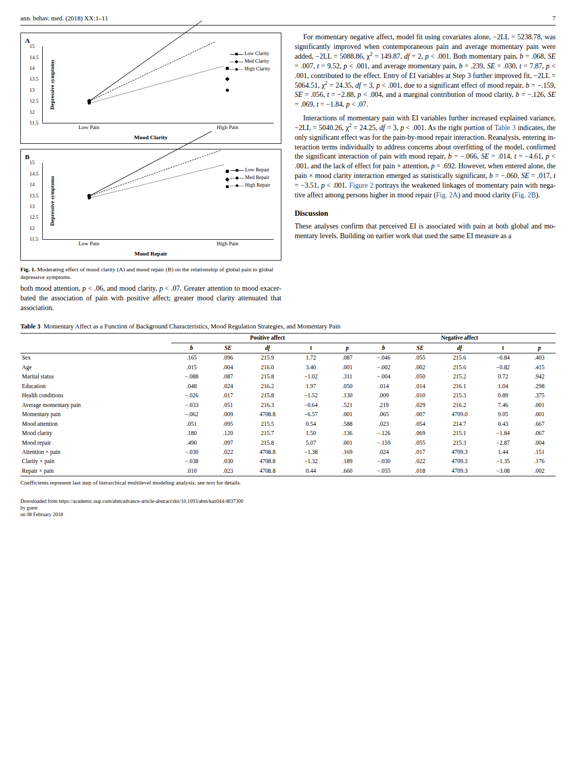ann. behav. med. (2018) XX:1–11 7
A
Depressive symptoms
15
14.5
14
13.5
13
12.5
12
11.5
Low Clarity
Med Clarity
High Clarity
Low Pain
High Pain
Mood Clarity
B
Depressive symptoms
15
14.5
14
13.5
13
12.5
12
11.5
Low Repair
Med Repair
High Repair
Low Pain
High Pain
Mood Repair
Fig. 1. Moderating effect of mood clarity (A) and mood repair (B) on the relationship of global pain to global depressive symptoms.
both mood attention, p < .06, and mood clarity, p < .07. Greater attention to mood exacerbated the association of pain with positive affect; greater mood clarity attenuated that association.
For momentary negative affect, model fit using covariates alone, −2LL = 5238.78, was significantly improved when contemporaneous pain and average momentary pain were added, −2LL = 5088.86, χ2 = 149.87, df = 2, p < .001. Both momentary pain, b = .068, SE = .007, t = 9.52, p < .001, and average momentary pain, b = .239, SE = .030, t = 7.87, p < .001, contributed to the effect. Entry of EI variables at Step 3 further improved fit, −2LL = 5064.51, χ2 = 24.35, df = 3, p < .001, due to a significant effect of mood repair, b = −.159, SE = .056, t = −2.88, p < .004, and a marginal contribution of mood clarity, b = −.126, SE = .069, t = −1.84, p < .07.
Interactions of momentary pain with EI variables further increased explained variance, −2LL = 5040.26, χ2 = 24.25, df = 3, p < .001. As the right portion of Table 3 indicates, the only significant effect was for the pain-by-mood repair interaction. Reanalysis, entering interaction terms individually to address concerns about overfitting of the model, confirmed the significant interaction of pain with mood repair, b = −.066, SE = .014, t = −4.61, p < .001, and the lack of effect for pain × attention, p = .692. However, when entered alone, the pain × mood clarity interaction emerged as statistically significant, b = −.060, SE = .017, t = −3.51, p < .001. Figure 2 portrays the weakened linkages of momentary pain with negative affect among persons higher in mood repair (Fig. 2A) and mood clarity (Fig. 2B).
Discussion
These analyses confirm that perceived EI is associated with pain at both global and momentary levels. Building on earlier work that used the same EI measure as a
Table 3 Momentary Affect as a Function of Background Characteristics, Mood Regulation Strategies, and Momentary Pain
| | Positive affect | Negative affect |
| --- | --- | --- |
| | b | SE | df | t | p | b | SE | df | t | p |
| Sex | .165 | .096 | 215.9 | 1.72 | .087 | −.046 | .055 | 215.6 | −0.84 | .403 |
| Age | .015 | .004 | 216.0 | 3.40 | .001 | −.002 | .002 | 215.6 | −0.82 | .415 |
| Marital status | −.088 | .087 | 215.8 | −1.02 | .311 | −.004 | .050 | 215.2 | 0.72 | .942 |
| Education | .048 | .024 | 216.2 | 1.97 | .050 | .014 | .014 | 216.1 | 1.04 | .298 |
| Health conditions | −.026 | .017 | 215.8 | −1.52 | .130 | .009 | .010 | 215.3 | 0.89 | .375 |
| Average momentary pain | −.033 | .051 | 216.3 | −0.64 | .521 | .219 | .029 | 216.2 | 7.46 | .001 |
| Momentary pain | −.062 | .009 | 4708.8 | −6.57 | .001 | .065 | .007 | 4709.0 | 9.05 | .001 |
| Mood attention | .051 | .095 | 215.5 | 0.54 | .588 | .023 | .054 | 214.7 | 0.43 | .667 |
| Mood clarity | .180 | .120 | 215.7 | 1.50 | .136 | −.126 | .069 | 215.1 | −1.84 | .067 |
| Mood repair | .490 | .097 | 215.8 | 5.07 | .001 | −.159 | .055 | 215.3 | −2.87 | .004 |
| Attention × pain | −.030 | .022 | 4708.8 | −1.38 | .169 | .024 | .017 | 4709.3 | 1.44 | .151 |
| Clarity × pain | −.038 | .030 | 4708.8 | −1.32 | .189 | −.030 | .022 | 4709.3 | −1.35 | .176 |
| Repair × pain | .010 | .023 | 4708.8 | 0.44 | .660 | −.055 | .018 | 4709.3 | −3.08 | .002 |
Coefficients represent last step of hierarchical multilevel modeling analysis; see text for details.
Downloaded from https://academic.oup.com/abm/advance-article-abstract/doi/10.1093/abm/kax044/4837300
by guest
on 08 February 2018